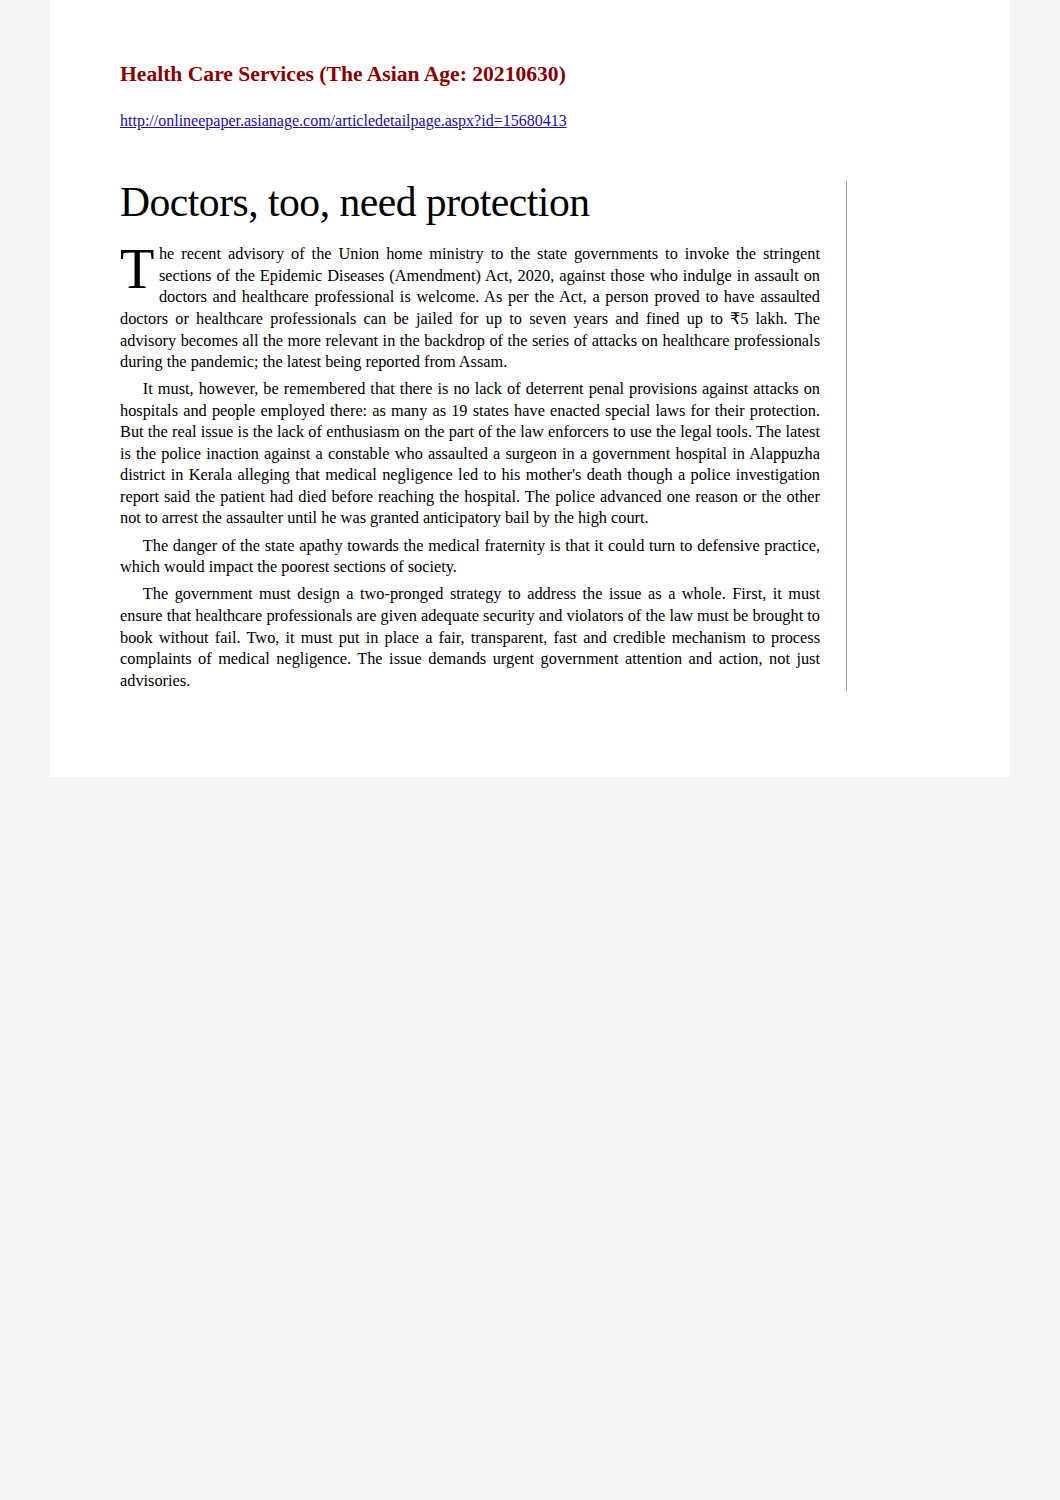Health Care Services (The Asian Age: 20210630)
http://onlineepaper.asianage.com/articledetailpage.aspx?id=15680413
Doctors, too, need protection
The recent advisory of the Union home ministry to the state governments to invoke the stringent sections of the Epidemic Diseases (Amendment) Act, 2020, against those who indulge in assault on doctors and healthcare professional is welcome. As per the Act, a person proved to have assaulted doctors or healthcare professionals can be jailed for up to seven years and fined up to ₹5 lakh. The advisory becomes all the more relevant in the backdrop of the series of attacks on healthcare professionals during the pandemic; the latest being reported from Assam.
It must, however, be remembered that there is no lack of deterrent penal provisions against attacks on hospitals and people employed there: as many as 19 states have enacted special laws for their protection. But the real issue is the lack of enthusiasm on the part of the law enforcers to use the legal tools. The latest is the police inaction against a constable who assaulted a surgeon in a government hospital in Alappuzha district in Kerala alleging that medical negligence led to his mother's death though a police investigation report said the patient had died before reaching the hospital. The police advanced one reason or the other not to arrest the assaulter until he was granted anticipatory bail by the high court.
The danger of the state apathy towards the medical fraternity is that it could turn to defensive practice, which would impact the poorest sections of society.
The government must design a two-pronged strategy to address the issue as a whole. First, it must ensure that healthcare professionals are given adequate security and violators of the law must be brought to book without fail. Two, it must put in place a fair, transparent, fast and credible mechanism to process complaints of medical negligence. The issue demands urgent government attention and action, not just advisories.